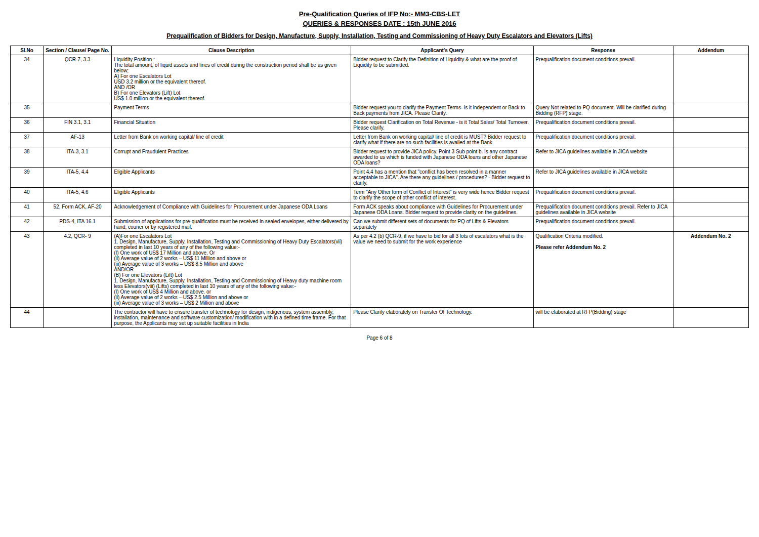Pre-Qualification Queries of IFP No:- MM3-CBS-LET
QUERIES & RESPONSES DATE : 15th JUNE 2016
Prequalification of Bidders for Design, Manufacture, Supply, Installation, Testing and Commissioning of Heavy Duty Escalators and Elevators (Lifts)
| Sl.No | Section / Clause/ Page No. | Clause Description | Applicant's Query | Response | Addendum |
| --- | --- | --- | --- | --- | --- |
| 34 | QCR-7, 3.3 | Liquidity Position : The total amount, of liquid assets and lines of credit during the construction period shall be as given below; A) For one Escalators Lot USD 3.2 million or the equivalent thereof. AND /OR B) For one Elevators (Lift) Lot US$ 1.0 million or the equivalent thereof. | Bidder request to Clarify the Definition of Liquidity & what are the proof of Liquidity to be submitted. | Prequalification document conditions prevail. | |
| 35 | | Payment Terms | Bidder request you to clarify the Payment Terms- is it independent or Back to Back payments from JICA. Please Clarify. | Query Not related to PQ document. Will be clarified during Bidding (RFP) stage. | |
| 36 | FIN 3.1, 3.1 | Financial Situation | Bidder request Clarification on Total Revenue - is it Total Sales/ Total Turnover. Please clarify. | Prequalification document conditions prevail. | |
| 37 | AF-13 | Letter from Bank on working capital/ line of credit | Letter from Bank on working capital/ line of credit is MUST? Bidder request to clarify what if there are no such facilities is availed at the Bank. | Prequalification document conditions prevail. | |
| 38 | ITA-3, 3.1 | Corrupt and Fraudulent Practices | Bidder request to provide JICA policy. Point 3 Sub point b. Is any contract awarded to us which is funded with Japanese ODA loans and other Japanese ODA loans? | Refer to JICA guidelines available in JICA website | |
| 39 | ITA-5, 4.4 | Eligible Applicants | Point 4.4 has a mention that "conflict has been resolved in a manner acceptable to JICA". Are there any guidelines / procedures? - Bidder request to clarify. | Refer to JICA guidelines available in JICA website | |
| 40 | ITA-5, 4.6 | Eligible Applicants | Term "Any Other form of Conflict of Interest" is very wide hence Bidder request to clarify the scope of other conflict of interest. | Prequalification document conditions prevail. | |
| 41 | 52, Form ACK, AF-20 | Acknowledgement of Compliance with Guidelines for Procurement under Japanese ODA Loans | Form ACK speaks about compliance with Guidelines for Procurement under Japanese ODA Loans. Bidder request to provide clarity on the guidelines. | Prequalification document conditions prevail. Refer to JICA guidelines available in JICA website | |
| 42 | PDS-4, ITA 16.1 | Submission of applications for pre-qualification must be received in sealed envelopes, either delivered by hand, courier or by registered mail. | Can we submit different sets of documents for PQ of Lifts & Elevators separately | Prequalification document conditions prevail. | |
| 43 | 4.2, QCR- 9 | (A)For one Escalators Lot 1. Design, Manufacture, Supply, Installation, Testing and Commissioning of Heavy Duty Escalators(vii) completed in last 10 years of any of the following value:- (I) One work of US$ 17 Million and above. Or (ii) Average value of 2 works – US$ 11 Million and above or (iii) Average value of 3 works – US$ 8.5 Million and above AND/OR (B) For one Elevators (Lift) Lot 1. Design, Manufacture, Supply, Installation, Testing and Commissioning of Heavy duty machine room less Elevators(viii) (Lifts) completed in last 10 years of any of the following value:- (I) One work of US$ 4 Million and above. or (ii) Average value of 2 works – US$ 2.5 Million and above or (iii) Average value of 3 works – US$ 2 Million and above | As per 4.2 (b) QCR-9, if we have to bid for all 3 lots of escalators what is the value we need to submit for the work experience | Qualification Criteria modified. Please refer Addendum No. 2 | Addendum No. 2 |
| 44 | | The contractor will have to ensure transfer of technology for design, indigenous, system assembly, installation, maintenance and software customization/ modification with in a defined time frame. For that purpose, the Applicants may set up suitable facilities in India | Please Clarify elaborately on Transfer Of Technology. | will be elaborated at RFP(Bidding) stage | |
Page 6 of 8